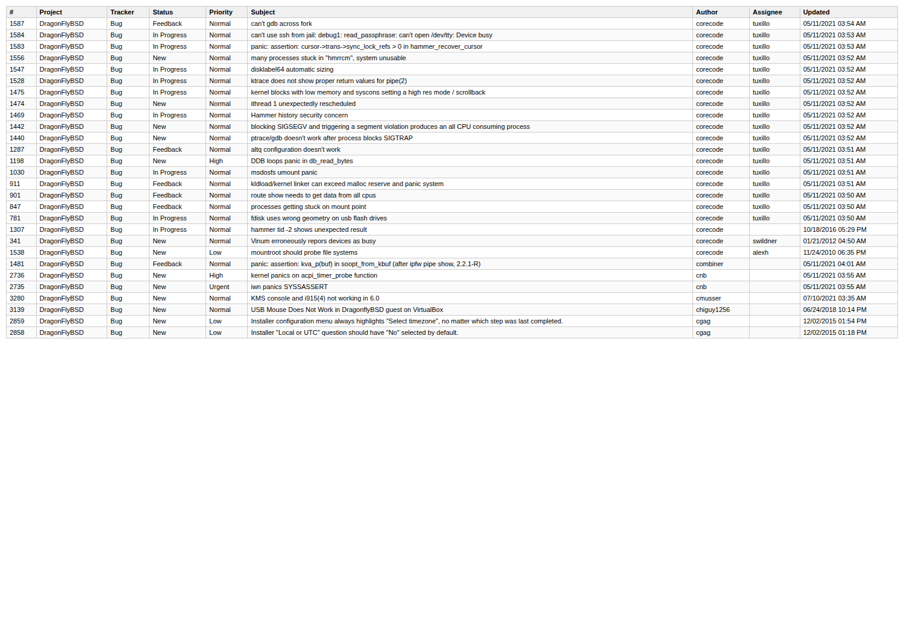| # | Project | Tracker | Status | Priority | Subject | Author | Assignee | Updated |
| --- | --- | --- | --- | --- | --- | --- | --- | --- |
| 1587 | DragonFlyBSD | Bug | Feedback | Normal | can't gdb across fork | corecode | tuxillo | 05/11/2021 03:54 AM |
| 1584 | DragonFlyBSD | Bug | In Progress | Normal | can't use ssh from jail: debug1: read_passphrase: can't open /dev/tty: Device busy | corecode | tuxillo | 05/11/2021 03:53 AM |
| 1583 | DragonFlyBSD | Bug | In Progress | Normal | panic: assertion: cursor->trans->sync_lock_refs > 0 in hammer_recover_cursor | corecode | tuxillo | 05/11/2021 03:53 AM |
| 1556 | DragonFlyBSD | Bug | New | Normal | many processes stuck in "hmrrcm", system unusable | corecode | tuxillo | 05/11/2021 03:52 AM |
| 1547 | DragonFlyBSD | Bug | In Progress | Normal | disklabel64 automatic sizing | corecode | tuxillo | 05/11/2021 03:52 AM |
| 1528 | DragonFlyBSD | Bug | In Progress | Normal | ktrace does not show proper return values for pipe(2) | corecode | tuxillo | 05/11/2021 03:52 AM |
| 1475 | DragonFlyBSD | Bug | In Progress | Normal | kernel blocks with low memory and syscons setting a high res mode / scrollback | corecode | tuxillo | 05/11/2021 03:52 AM |
| 1474 | DragonFlyBSD | Bug | New | Normal | ithread 1 unexpectedly rescheduled | corecode | tuxillo | 05/11/2021 03:52 AM |
| 1469 | DragonFlyBSD | Bug | In Progress | Normal | Hammer history security concern | corecode | tuxillo | 05/11/2021 03:52 AM |
| 1442 | DragonFlyBSD | Bug | New | Normal | blocking SIGSEGV and triggering a segment violation produces an all CPU consuming process | corecode | tuxillo | 05/11/2021 03:52 AM |
| 1440 | DragonFlyBSD | Bug | New | Normal | ptrace/gdb doesn't work after process blocks SIGTRAP | corecode | tuxillo | 05/11/2021 03:52 AM |
| 1287 | DragonFlyBSD | Bug | Feedback | Normal | altq configuration doesn't work | corecode | tuxillo | 05/11/2021 03:51 AM |
| 1198 | DragonFlyBSD | Bug | New | High | DDB loops panic in db_read_bytes | corecode | tuxillo | 05/11/2021 03:51 AM |
| 1030 | DragonFlyBSD | Bug | In Progress | Normal | msdosfs umount panic | corecode | tuxillo | 05/11/2021 03:51 AM |
| 911 | DragonFlyBSD | Bug | Feedback | Normal | kldload/kernel linker can exceed malloc reserve and panic system | corecode | tuxillo | 05/11/2021 03:51 AM |
| 901 | DragonFlyBSD | Bug | Feedback | Normal | route show needs to get data from all cpus | corecode | tuxillo | 05/11/2021 03:50 AM |
| 847 | DragonFlyBSD | Bug | Feedback | Normal | processes getting stuck on mount point | corecode | tuxillo | 05/11/2021 03:50 AM |
| 781 | DragonFlyBSD | Bug | In Progress | Normal | fdisk uses wrong geometry on usb flash drives | corecode | tuxillo | 05/11/2021 03:50 AM |
| 1307 | DragonFlyBSD | Bug | In Progress | Normal | hammer tid -2 shows unexpected result | corecode | | 10/18/2016 05:29 PM |
| 341 | DragonFlyBSD | Bug | New | Normal | Vinum erroneously repors devices as busy | corecode | swildner | 01/21/2012 04:50 AM |
| 1538 | DragonFlyBSD | Bug | New | Low | mountroot should probe file systems | corecode | alexh | 11/24/2010 06:35 PM |
| 1481 | DragonFlyBSD | Bug | Feedback | Normal | panic: assertion: kva_p(buf) in soopt_from_kbuf (after ipfw pipe show, 2.2.1-R) | combiner | | 05/11/2021 04:01 AM |
| 2736 | DragonFlyBSD | Bug | New | High | kernel panics on acpi_timer_probe function | cnb | | 05/11/2021 03:55 AM |
| 2735 | DragonFlyBSD | Bug | New | Urgent | iwn panics SYSSASSERT | cnb | | 05/11/2021 03:55 AM |
| 3280 | DragonFlyBSD | Bug | New | Normal | KMS console and i915(4) not working in 6.0 | cmusser | | 07/10/2021 03:35 AM |
| 3139 | DragonFlyBSD | Bug | New | Normal | USB Mouse Does Not Work in DragonflyBSD guest on VirtualBox | chiguy1256 | | 06/24/2018 10:14 PM |
| 2859 | DragonFlyBSD | Bug | New | Low | Installer configuration menu always highlights "Select timezone", no matter which step was last completed. | cgag | | 12/02/2015 01:54 PM |
| 2858 | DragonFlyBSD | Bug | New | Low | Installer "Local or UTC" question should have "No" selected by default. | cgag | | 12/02/2015 01:18 PM |